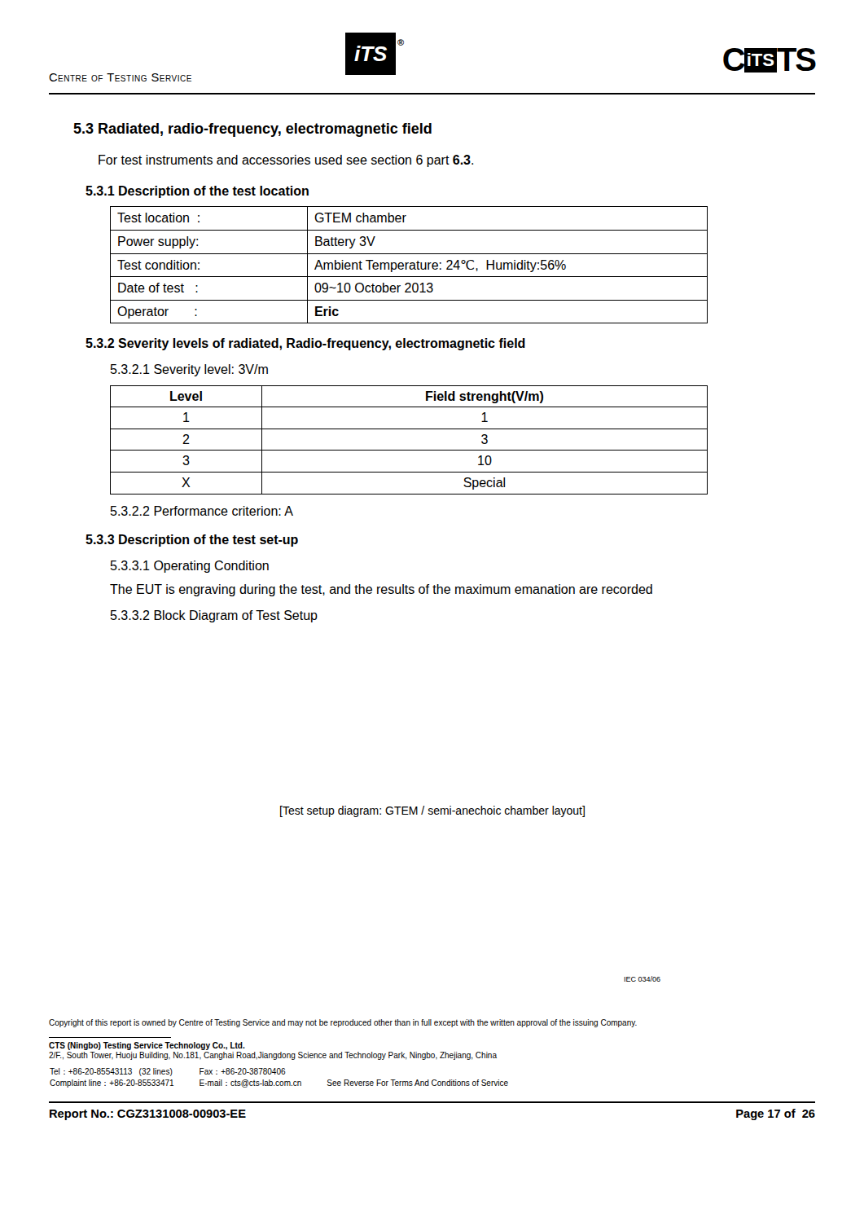Centre of Testing Service
®iTS
CiTSTS
5.3 Radiated, radio-frequency, electromagnetic field
For test instruments and accessories used see section 6 part 6.3.
5.3.1 Description of the test location
| Test location : | GTEM chamber |
| Power supply: | Battery 3V |
| Test condition: | Ambient Temperature: 24℃, Humidity:56% |
| Date of test : | 09~10 October 2013 |
| Operator : | Eric |
5.3.2 Severity levels of radiated, Radio-frequency, electromagnetic field
5.3.2.1 Severity level: 3V/m
| Level | Field strenght(V/m) |
| --- | --- |
| 1 | 1 |
| 2 | 3 |
| 3 | 10 |
| X | Special |
5.3.2.2 Performance criterion: A
5.3.3 Description of the test set-up
5.3.3.1 Operating Condition
The EUT is engraving during the test, and the results of the maximum emanation are recorded
5.3.3.2 Block Diagram of Test Setup
Copyright of this report is owned by Centre of Testing Service and may not be reproduced other than in full except with the written approval of the issuing Company.
CTS (Ningbo) Testing Service Technology Co., Ltd.
2/F., South Tower, Huoju Building, No.181, Canghai Road,Jiangdong Science and Technology Park, Ningbo, Zhejiang, China
| Tel：+86-20-85543113 (32 lines) | Fax：+86-20-38780406 | |
| Complaint line：+86-20-85533471 | E-mail：cts@cts-lab.com.cn | See Reverse For Terms And Conditions of Service |
Report No.: CGZ3131008-00903-EE Page 17 of 26